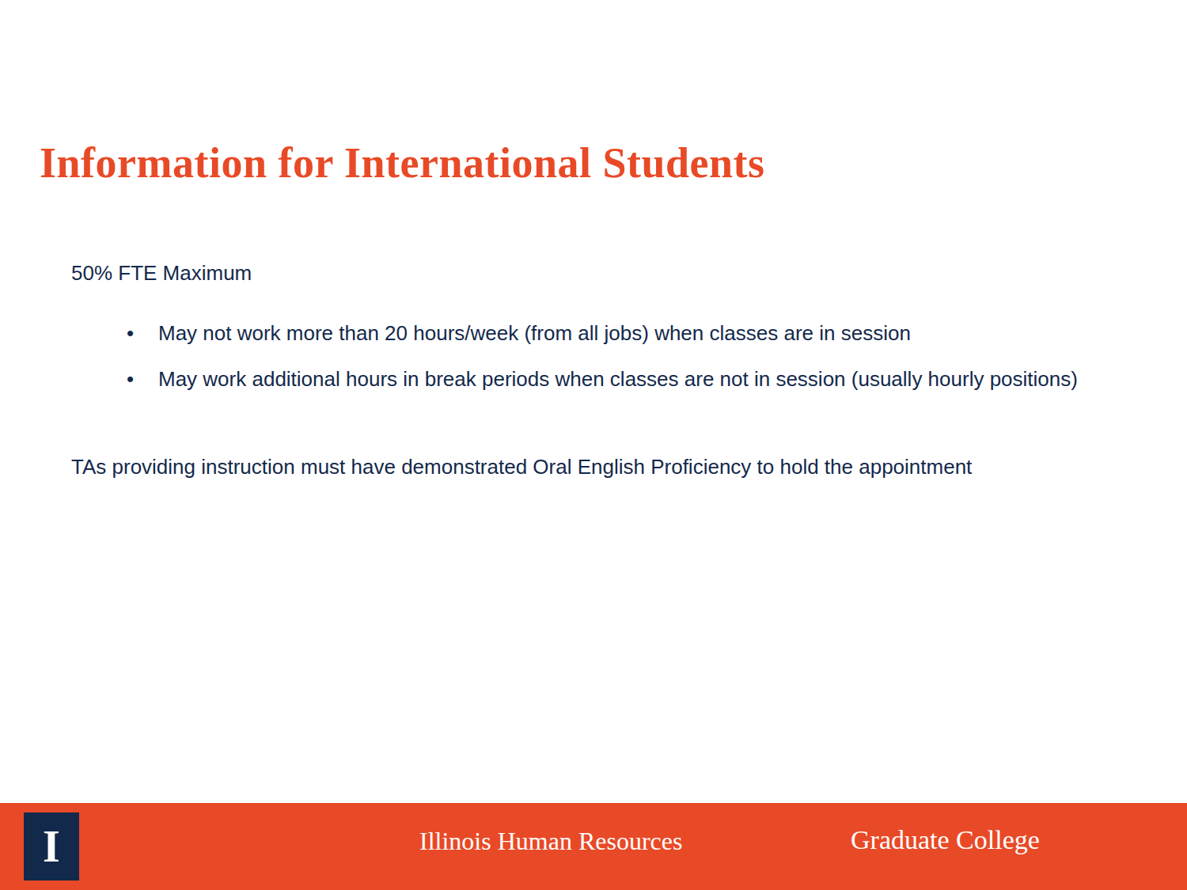Information for International Students
50% FTE Maximum
May not work more than 20 hours/week (from all jobs) when classes are in session
May work additional hours in break periods when classes are not in session (usually hourly positions)
TAs providing instruction must have demonstrated Oral English Proficiency to hold the appointment
I
Illinois Human Resources
Graduate College